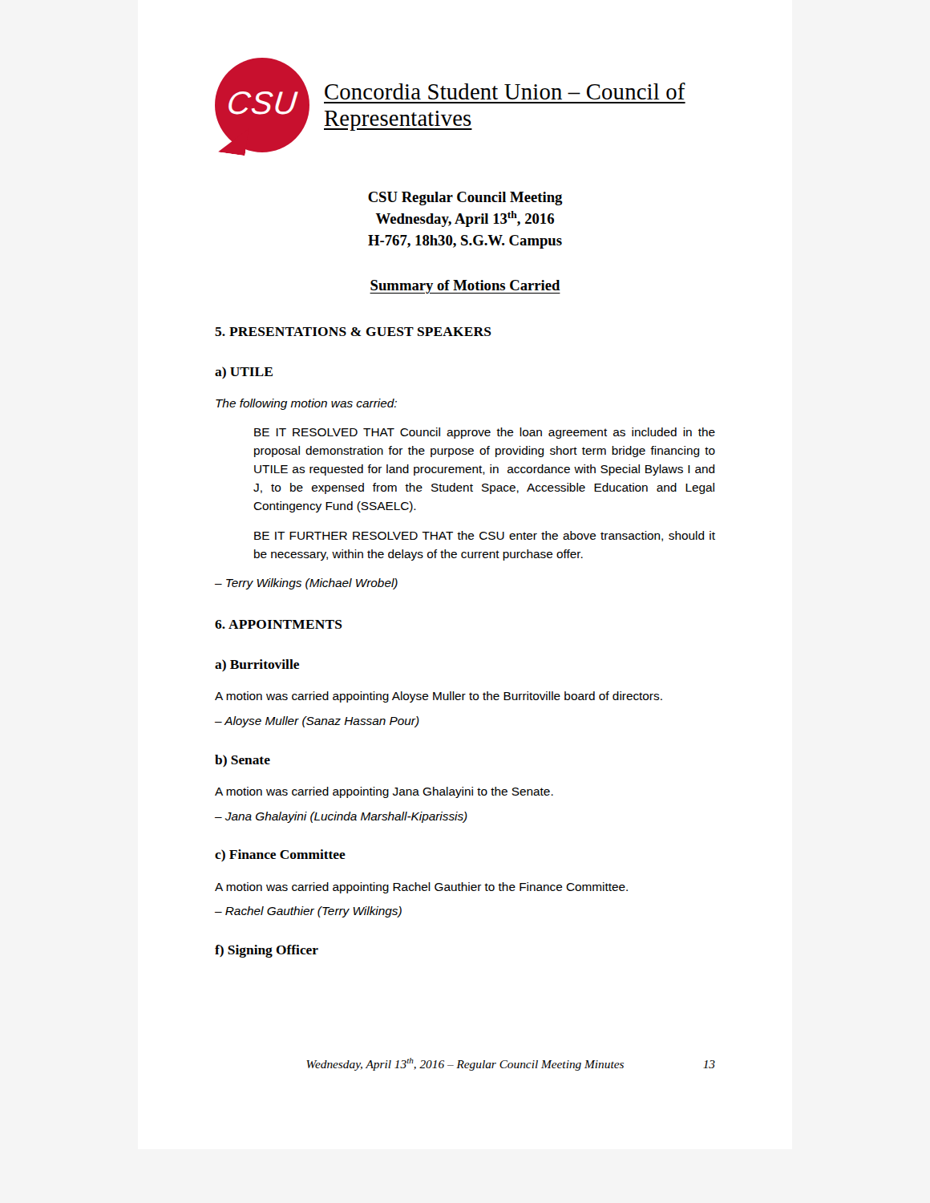CSU
Concordia Student Union – Council of Representatives
CSU Regular Council Meeting
Wednesday, April 13th, 2016
H-767, 18h30, S.G.W. Campus
Summary of Motions Carried
5. PRESENTATIONS & GUEST SPEAKERS
a) UTILE
The following motion was carried:
BE IT RESOLVED THAT Council approve the loan agreement as included in the proposal demonstration for the purpose of providing short term bridge financing to UTILE as requested for land procurement, in accordance with Special Bylaws I and J, to be expensed from the Student Space, Accessible Education and Legal Contingency Fund (SSAELC).
BE IT FURTHER RESOLVED THAT the CSU enter the above transaction, should it be necessary, within the delays of the current purchase offer.
– Terry Wilkings (Michael Wrobel)
6. APPOINTMENTS
a) Burritoville
A motion was carried appointing Aloyse Muller to the Burritoville board of directors.
– Aloyse Muller (Sanaz Hassan Pour)
b) Senate
A motion was carried appointing Jana Ghalayini to the Senate.
– Jana Ghalayini (Lucinda Marshall-Kiparissis)
c) Finance Committee
A motion was carried appointing Rachel Gauthier to the Finance Committee.
– Rachel Gauthier (Terry Wilkings)
f) Signing Officer
Wednesday, April 13th, 2016 – Regular Council Meeting Minutes 13